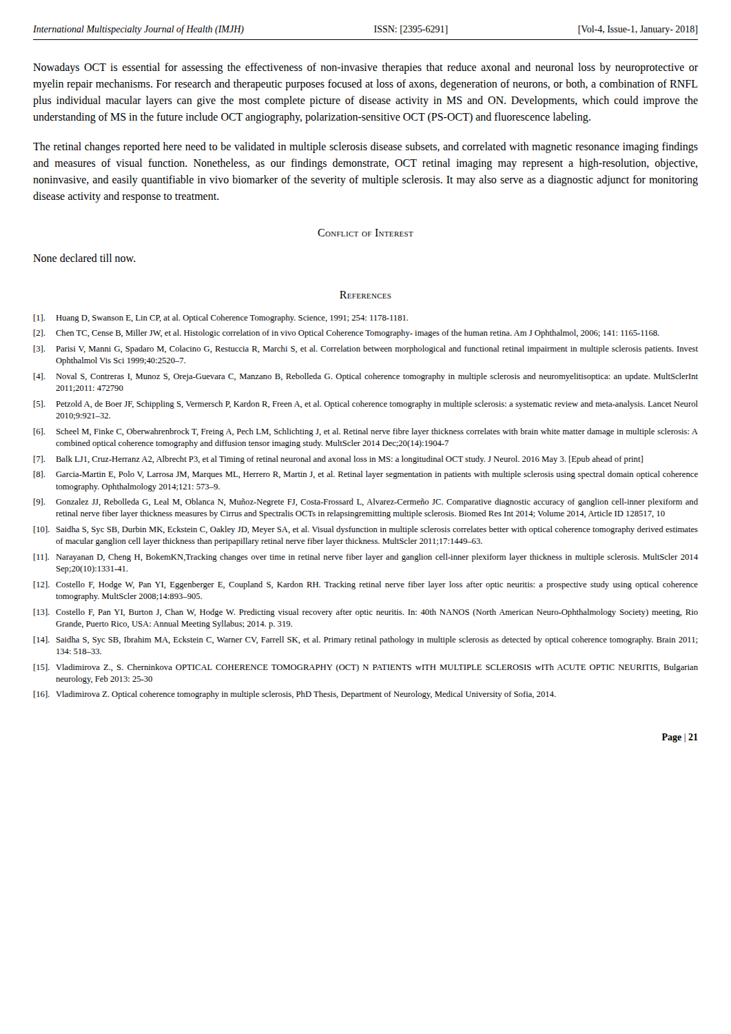International Multispecialty Journal of Health (IMJH) ISSN: [2395-6291] [Vol-4, Issue-1, January- 2018]
Nowadays OCT is essential for assessing the effectiveness of non-invasive therapies that reduce axonal and neuronal loss by neuroprotective or myelin repair mechanisms. For research and therapeutic purposes focused at loss of axons, degeneration of neurons, or both, a combination of RNFL plus individual macular layers can give the most complete picture of disease activity in MS and ON. Developments, which could improve the understanding of MS in the future include OCT angiography, polarization-sensitive OCT (PS-OCT) and fluorescence labeling.
The retinal changes reported here need to be validated in multiple sclerosis disease subsets, and correlated with magnetic resonance imaging findings and measures of visual function. Nonetheless, as our findings demonstrate, OCT retinal imaging may represent a high-resolution, objective, noninvasive, and easily quantifiable in vivo biomarker of the severity of multiple sclerosis. It may also serve as a diagnostic adjunct for monitoring disease activity and response to treatment.
Conflict of Interest
None declared till now.
References
Huang D, Swanson E, Lin CP, at al. Optical Coherence Tomography. Science, 1991; 254: 1178-1181.
Chen TC, Cense B, Miller JW, et al. Histologic correlation of in vivo Optical Coherence Tomography- images of the human retina. Am J Ophthalmol, 2006; 141: 1165-1168.
Parisi V, Manni G, Spadaro M, Colacino G, Restuccia R, Marchi S, et al. Correlation between morphological and functional retinal impairment in multiple sclerosis patients. Invest Ophthalmol Vis Sci 1999;40:2520–7.
Noval S, Contreras I, Munoz S, Oreja-Guevara C, Manzano B, Rebolleda G. Optical coherence tomography in multiple sclerosis and neuromyelitisoptica: an update. MultSclerInt 2011;2011: 472790
Petzold A, de Boer JF, Schippling S, Vermersch P, Kardon R, Freen A, et al. Optical coherence tomography in multiple sclerosis: a systematic review and meta-analysis. Lancet Neurol 2010;9:921–32.
Scheel M, Finke C, Oberwahrenbrock T, Freing A, Pech LM, Schlichting J, et al. Retinal nerve fibre layer thickness correlates with brain white matter damage in multiple sclerosis: A combined optical coherence tomography and diffusion tensor imaging study. MultScler 2014 Dec;20(14):1904-7
Balk LJ1, Cruz-Herranz A2, Albrecht P3, et al Timing of retinal neuronal and axonal loss in MS: a longitudinal OCT study. J Neurol. 2016 May 3. [Epub ahead of print]
Garcia-Martin E, Polo V, Larrosa JM, Marques ML, Herrero R, Martin J, et al. Retinal layer segmentation in patients with multiple sclerosis using spectral domain optical coherence tomography. Ophthalmology 2014;121: 573–9.
Gonzalez JJ, Rebolleda G, Leal M, Oblanca N, Muñoz-Negrete FJ, Costa-Frossard L, Alvarez-Cermeño JC. Comparative diagnostic accuracy of ganglion cell-inner plexiform and retinal nerve fiber layer thickness measures by Cirrus and Spectralis OCTs in relapsingremitting multiple sclerosis. Biomed Res Int 2014; Volume 2014, Article ID 128517, 10
Saidha S, Syc SB, Durbin MK, Eckstein C, Oakley JD, Meyer SA, et al. Visual dysfunction in multiple sclerosis correlates better with optical coherence tomography derived estimates of macular ganglion cell layer thickness than peripapillary retinal nerve fiber layer thickness. MultScler 2011;17:1449–63.
Narayanan D, Cheng H, BokemKN,Tracking changes over time in retinal nerve fiber layer and ganglion cell-inner plexiform layer thickness in multiple sclerosis. MultScler 2014 Sep;20(10):1331-41.
Costello F, Hodge W, Pan YI, Eggenberger E, Coupland S, Kardon RH. Tracking retinal nerve fiber layer loss after optic neuritis: a prospective study using optical coherence tomography. MultScler 2008;14:893–905.
Costello F, Pan YI, Burton J, Chan W, Hodge W. Predicting visual recovery after optic neuritis. In: 40th NANOS (North American Neuro-Ophthalmology Society) meeting, Rio Grande, Puerto Rico, USA: Annual Meeting Syllabus; 2014. p. 319.
Saidha S, Syc SB, Ibrahim MA, Eckstein C, Warner CV, Farrell SK, et al. Primary retinal pathology in multiple sclerosis as detected by optical coherence tomography. Brain 2011; 134: 518–33.
Vladimirova Z., S. Cherninkova OPTICAL COHERENCE TOMOGRAPHY (OCT) N PATIENTS wITH MULTIPLE SCLEROSIS wITh ACUTE OPTIC NEURITIS, Bulgarian neurology, Feb 2013: 25-30
Vladimirova Z. Optical coherence tomography in multiple sclerosis, PhD Thesis, Department of Neurology, Medical University of Sofia, 2014.
Page | 21